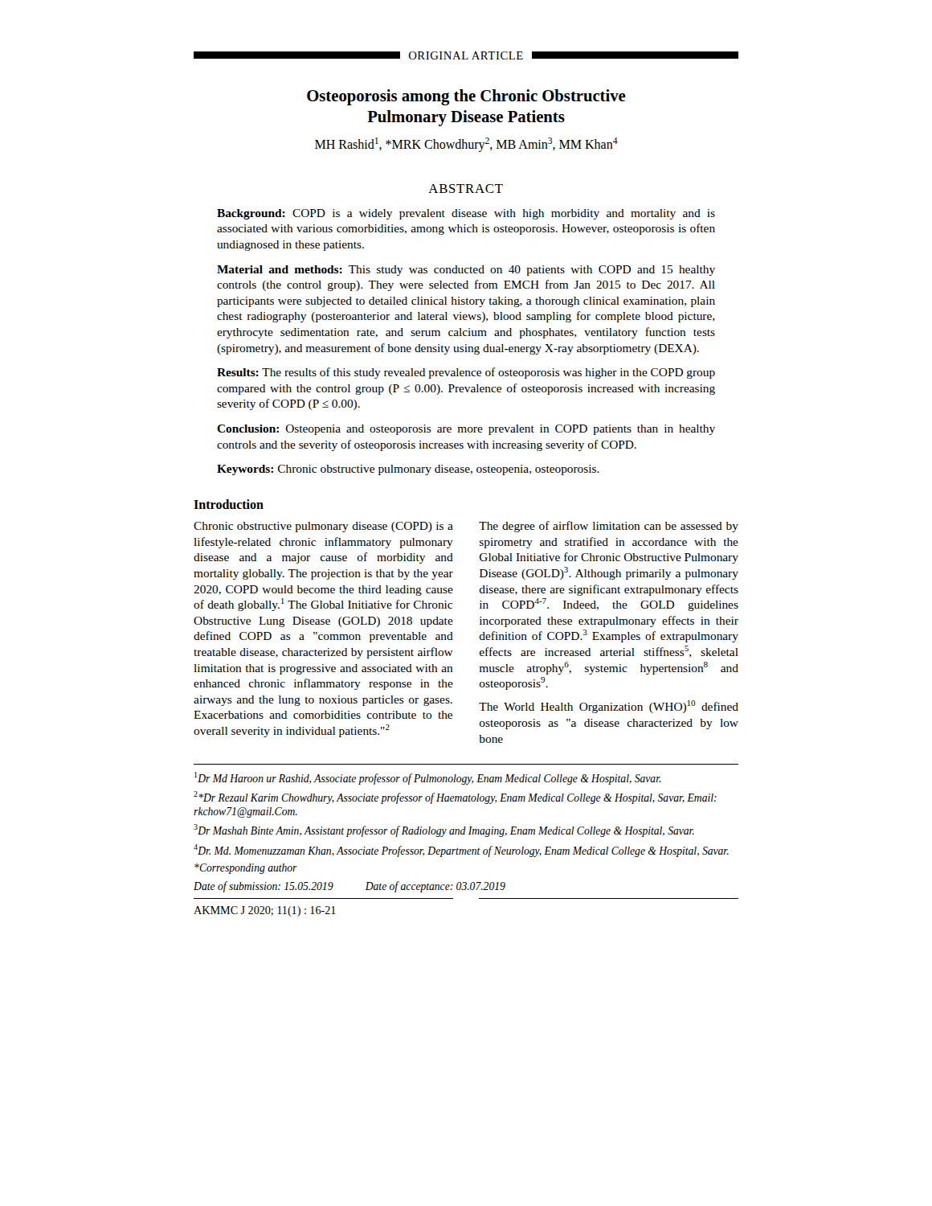ORIGINAL ARTICLE
Osteoporosis among the Chronic Obstructive
Pulmonary Disease Patients
MH Rashid1, *MRK Chowdhury2, MB Amin3, MM Khan4
ABSTRACT
Background: COPD is a widely prevalent disease with high morbidity and mortality and is associated with various comorbidities, among which is osteoporosis. However, osteoporosis is often undiagnosed in these patients.
Material and methods: This study was conducted on 40 patients with COPD and 15 healthy controls (the control group). They were selected from EMCH from Jan 2015 to Dec 2017. All participants were subjected to detailed clinical history taking, a thorough clinical examination, plain chest radiography (posteroanterior and lateral views), blood sampling for complete blood picture, erythrocyte sedimentation rate, and serum calcium and phosphates, ventilatory function tests (spirometry), and measurement of bone density using dual-energy X-ray absorptiometry (DEXA).
Results: The results of this study revealed prevalence of osteoporosis was higher in the COPD group compared with the control group (P ≤ 0.00). Prevalence of osteoporosis increased with increasing severity of COPD (P ≤ 0.00).
Conclusion: Osteopenia and osteoporosis are more prevalent in COPD patients than in healthy controls and the severity of osteoporosis increases with increasing severity of COPD.
Keywords: Chronic obstructive pulmonary disease, osteopenia, osteoporosis.
Introduction
Chronic obstructive pulmonary disease (COPD) is a lifestyle-related chronic inflammatory pulmonary disease and a major cause of morbidity and mortality globally. The projection is that by the year 2020, COPD would become the third leading cause of death globally.1 The Global Initiative for Chronic Obstructive Lung Disease (GOLD) 2018 update defined COPD as a "common preventable and treatable disease, characterized by persistent airflow limitation that is progressive and associated with an enhanced chronic inflammatory response in the airways and the lung to noxious particles or gases. Exacerbations and comorbidities contribute to the overall severity in individual patients."2
The degree of airflow limitation can be assessed by spirometry and stratified in accordance with the Global Initiative for Chronic Obstructive Pulmonary Disease (GOLD)3. Although primarily a pulmonary disease, there are significant extrapulmonary effects in COPD4-7. Indeed, the GOLD guidelines incorporated these extrapulmonary effects in their definition of COPD.3 Examples of extrapulmonary effects are increased arterial stiffness5, skeletal muscle atrophy6, systemic hypertension8 and osteoporosis9.
The World Health Organization (WHO)10 defined osteoporosis as "a disease characterized by low bone
1Dr Md Haroon ur Rashid, Associate professor of Pulmonology, Enam Medical College & Hospital, Savar.
2*Dr Rezaul Karim Chowdhury, Associate professor of Haematology, Enam Medical College & Hospital, Savar, Email: rkchow71@gmail.Com.
3Dr Mashah Binte Amin, Assistant professor of Radiology and Imaging, Enam Medical College & Hospital, Savar.
4Dr. Md. Momenuzzaman Khan, Associate Professor, Department of Neurology, Enam Medical College & Hospital, Savar.
*Corresponding author
Date of submission: 15.05.2019 Date of acceptance: 03.07.2019
AKMMC J 2020; 11(1) : 16-21